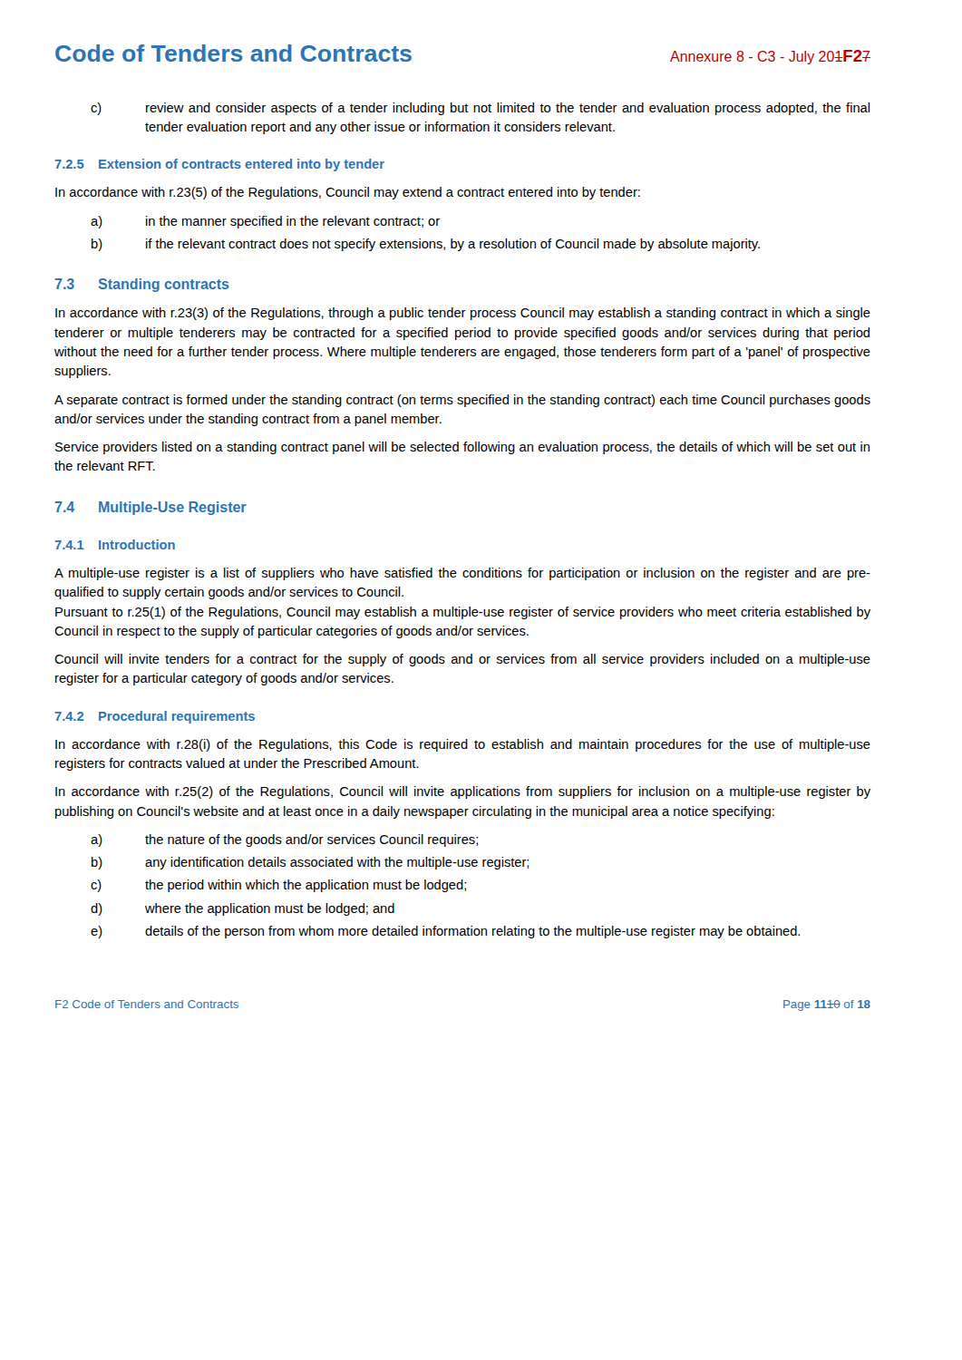Code of Tenders and Contracts
Annexure 8 - C3 - July 201 F27
c) review and consider aspects of a tender including but not limited to the tender and evaluation process adopted, the final tender evaluation report and any other issue or information it considers relevant.
7.2.5 Extension of contracts entered into by tender
In accordance with r.23(5) of the Regulations, Council may extend a contract entered into by tender:
a) in the manner specified in the relevant contract; or
b) if the relevant contract does not specify extensions, by a resolution of Council made by absolute majority.
7.3 Standing contracts
In accordance with r.23(3) of the Regulations, through a public tender process Council may establish a standing contract in which a single tenderer or multiple tenderers may be contracted for a specified period to provide specified goods and/or services during that period without the need for a further tender process. Where multiple tenderers are engaged, those tenderers form part of a 'panel' of prospective suppliers.
A separate contract is formed under the standing contract (on terms specified in the standing contract) each time Council purchases goods and/or services under the standing contract from a panel member.
Service providers listed on a standing contract panel will be selected following an evaluation process, the details of which will be set out in the relevant RFT.
7.4 Multiple-Use Register
7.4.1 Introduction
A multiple-use register is a list of suppliers who have satisfied the conditions for participation or inclusion on the register and are pre-qualified to supply certain goods and/or services to Council.
Pursuant to r.25(1) of the Regulations, Council may establish a multiple-use register of service providers who meet criteria established by Council in respect to the supply of particular categories of goods and/or services.
Council will invite tenders for a contract for the supply of goods and or services from all service providers included on a multiple-use register for a particular category of goods and/or services.
7.4.2 Procedural requirements
In accordance with r.28(i) of the Regulations, this Code is required to establish and maintain procedures for the use of multiple-use registers for contracts valued at under the Prescribed Amount.
In accordance with r.25(2) of the Regulations, Council will invite applications from suppliers for inclusion on a multiple-use register by publishing on Council's website and at least once in a daily newspaper circulating in the municipal area a notice specifying:
a) the nature of the goods and/or services Council requires;
b) any identification details associated with the multiple-use register;
c) the period within which the application must be lodged;
d) where the application must be lodged; and
e) details of the person from whom more detailed information relating to the multiple-use register may be obtained.
F2 Code of Tenders and Contracts
Page 1110 of 18